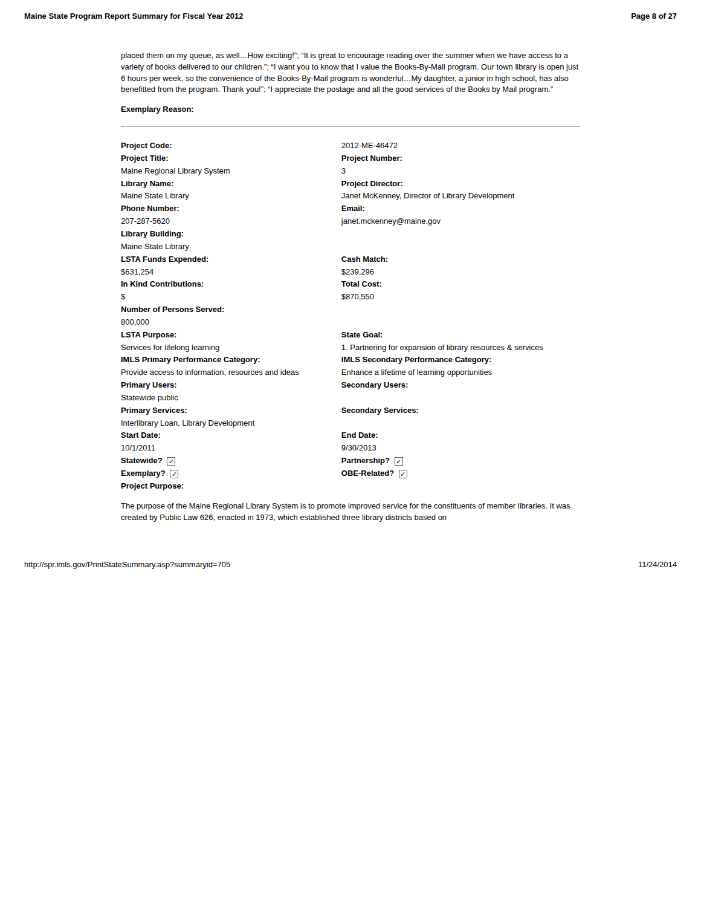Maine State Program Report Summary for Fiscal Year 2012 Page 8 of 27
placed them on my queue, as well…How exciting!”; “It is great to encourage reading over the summer when we have access to a variety of books delivered to our children.”; “I want you to know that I value the Books-By-Mail program. Our town library is open just 6 hours per week, so the convenience of the Books-By-Mail program is wonderful…My daughter, a junior in high school, has also benefitted from the program. Thank you!”; “I appreciate the postage and all the good services of the Books by Mail program.”
Exemplary Reason:
| Project Code: | 2012-ME-46472 |
| Project Title: | Project Number: |
| Maine Regional Library System | 3 |
| Library Name: | Project Director: |
| Maine State Library | Janet McKenney, Director of Library Development |
| Phone Number: | Email: |
| 207-287-5620 | janet.mckenney@maine.gov |
| Library Building: | |
| Maine State Library | |
| LSTA Funds Expended: | Cash Match: |
| $631,254 | $239,296 |
| In Kind Contributions: | Total Cost: |
| $ | $870,550 |
| Number of Persons Served: | |
| 800,000 | |
| LSTA Purpose: | State Goal: |
| Services for lifelong learning | 1. Partnering for expansion of library resources & services |
| IMLS Primary Performance Category: | IMLS Secondary Performance Category: |
| Provide access to information, resources and ideas | Enhance a lifetime of learning opportunities |
| Primary Users: | Secondary Users: |
| Statewide public | |
| Primary Services: | Secondary Services: |
| Interlibrary Loan, Library Development | |
| Start Date: | End Date: |
| 10/1/2011 | 9/30/2013 |
| Statewide? ✓ | Partnership? ✓ |
| Exemplary? ✓ | OBE-Related? ✓ |
Project Purpose:
The purpose of the Maine Regional Library System is to promote improved service for the constituents of member libraries. It was created by Public Law 626, enacted in 1973, which established three library districts based on
http://spr.imls.gov/PrintStateSummary.asp?summaryid=705 11/24/2014